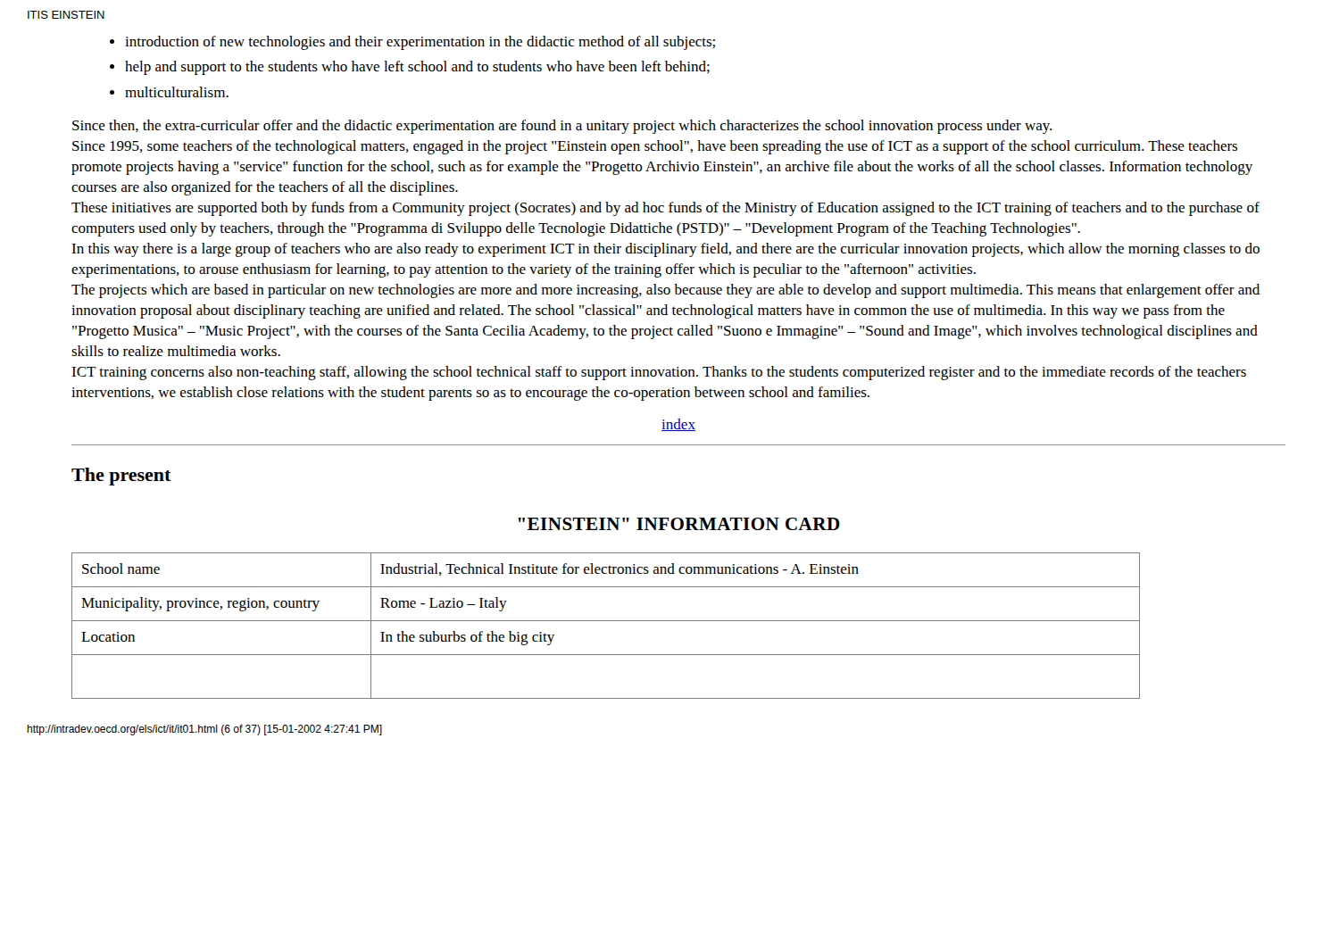ITIS EINSTEIN
introduction of new technologies and their experimentation in the didactic method of all subjects;
help and support to the students who have left school and to students who have been left behind;
multiculturalism.
Since then, the extra-curricular offer and the didactic experimentation are found in a unitary project which characterizes the school innovation process under way.
Since 1995, some teachers of the technological matters, engaged in the project "Einstein open school", have been spreading the use of ICT as a support of the school curriculum. These teachers promote projects having a "service" function for the school, such as for example the "Progetto Archivio Einstein", an archive file about the works of all the school classes. Information technology courses are also organized for the teachers of all the disciplines.
These initiatives are supported both by funds from a Community project (Socrates) and by ad hoc funds of the Ministry of Education assigned to the ICT training of teachers and to the purchase of computers used only by teachers, through the "Programma di Sviluppo delle Tecnologie Didattiche (PSTD)" – "Development Program of the Teaching Technologies".
In this way there is a large group of teachers who are also ready to experiment ICT in their disciplinary field, and there are the curricular innovation projects, which allow the morning classes to do experimentations, to arouse enthusiasm for learning, to pay attention to the variety of the training offer which is peculiar to the "afternoon" activities.
The projects which are based in particular on new technologies are more and more increasing, also because they are able to develop and support multimedia. This means that enlargement offer and innovation proposal about disciplinary teaching are unified and related. The school "classical" and technological matters have in common the use of multimedia. In this way we pass from the "Progetto Musica" – "Music Project", with the courses of the Santa Cecilia Academy, to the project called "Suono e Immagine" – "Sound and Image", which involves technological disciplines and skills to realize multimedia works.
ICT training concerns also non-teaching staff, allowing the school technical staff to support innovation. Thanks to the students computerized register and to the immediate records of the teachers interventions, we establish close relations with the student parents so as to encourage the co-operation between school and families.
index
The present
"EINSTEIN" INFORMATION CARD
| School name | Industrial, Technical Institute for electronics and communications - A. Einstein |
| Municipality, province, region, country | Rome - Lazio – Italy |
| Location | In the suburbs of the big city |
http://intradev.oecd.org/els/ict/it/it01.html (6 of 37) [15-01-2002 4:27:41 PM]